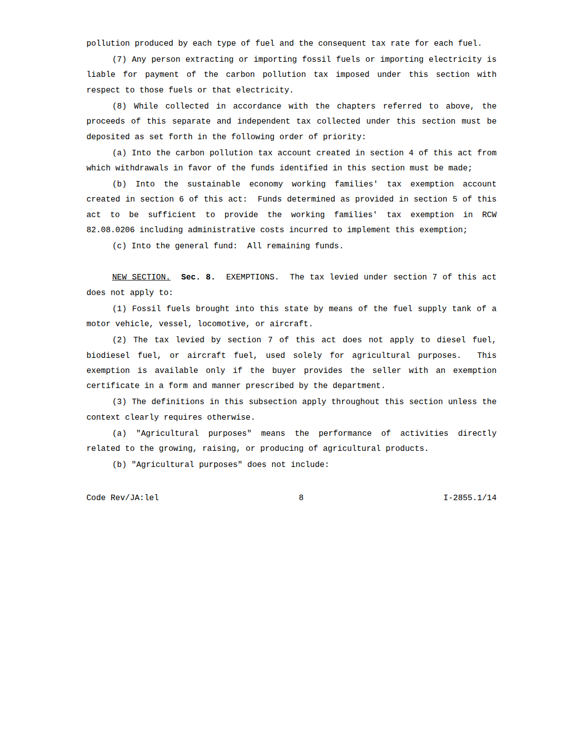pollution produced by each type of fuel and the consequent tax rate for each fuel.
(7) Any person extracting or importing fossil fuels or importing electricity is liable for payment of the carbon pollution tax imposed under this section with respect to those fuels or that electricity.
(8) While collected in accordance with the chapters referred to above, the proceeds of this separate and independent tax collected under this section must be deposited as set forth in the following order of priority:
(a) Into the carbon pollution tax account created in section 4 of this act from which withdrawals in favor of the funds identified in this section must be made;
(b) Into the sustainable economy working families' tax exemption account created in section 6 of this act: Funds determined as provided in section 5 of this act to be sufficient to provide the working families' tax exemption in RCW 82.08.0206 including administrative costs incurred to implement this exemption;
(c) Into the general fund: All remaining funds.
NEW SECTION. Sec. 8. EXEMPTIONS. The tax levied under section 7 of this act does not apply to:
(1) Fossil fuels brought into this state by means of the fuel supply tank of a motor vehicle, vessel, locomotive, or aircraft.
(2) The tax levied by section 7 of this act does not apply to diesel fuel, biodiesel fuel, or aircraft fuel, used solely for agricultural purposes. This exemption is available only if the buyer provides the seller with an exemption certificate in a form and manner prescribed by the department.
(3) The definitions in this subsection apply throughout this section unless the context clearly requires otherwise.
(a) "Agricultural purposes" means the performance of activities directly related to the growing, raising, or producing of agricultural products.
(b) "Agricultural purposes" does not include:
Code Rev/JA:lel 8 I-2855.1/14